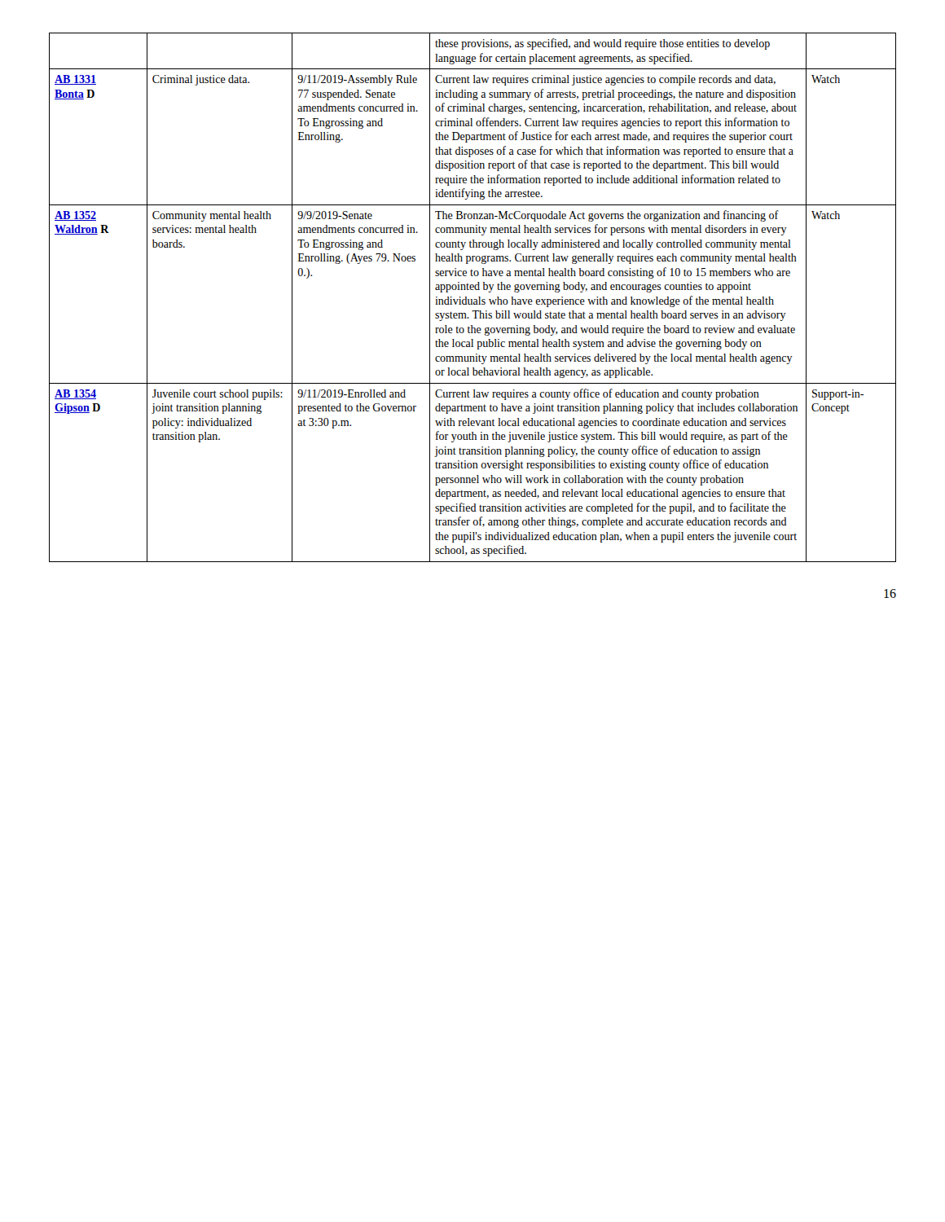| | | | these provisions, as specified, and would require those entities to develop language for certain placement agreements, as specified. | |
| AB 1331 Bonta D | Criminal justice data. | 9/11/2019-Assembly Rule 77 suspended. Senate amendments concurred in. To Engrossing and Enrolling. | Current law requires criminal justice agencies to compile records and data, including a summary of arrests, pretrial proceedings, the nature and disposition of criminal charges, sentencing, incarceration, rehabilitation, and release, about criminal offenders. Current law requires agencies to report this information to the Department of Justice for each arrest made, and requires the superior court that disposes of a case for which that information was reported to ensure that a disposition report of that case is reported to the department. This bill would require the information reported to include additional information related to identifying the arrestee. | Watch |
| AB 1352 Waldron R | Community mental health services: mental health boards. | 9/9/2019-Senate amendments concurred in. To Engrossing and Enrolling. (Ayes 79. Noes 0.). | The Bronzan-McCorquodale Act governs the organization and financing of community mental health services for persons with mental disorders in every county through locally administered and locally controlled community mental health programs. Current law generally requires each community mental health service to have a mental health board consisting of 10 to 15 members who are appointed by the governing body, and encourages counties to appoint individuals who have experience with and knowledge of the mental health system. This bill would state that a mental health board serves in an advisory role to the governing body, and would require the board to review and evaluate the local public mental health system and advise the governing body on community mental health services delivered by the local mental health agency or local behavioral health agency, as applicable. | Watch |
| AB 1354 Gipson D | Juvenile court school pupils: joint transition planning policy: individualized transition plan. | 9/11/2019-Enrolled and presented to the Governor at 3:30 p.m. | Current law requires a county office of education and county probation department to have a joint transition planning policy that includes collaboration with relevant local educational agencies to coordinate education and services for youth in the juvenile justice system. This bill would require, as part of the joint transition planning policy, the county office of education to assign transition oversight responsibilities to existing county office of education personnel who will work in collaboration with the county probation department, as needed, and relevant local educational agencies to ensure that specified transition activities are completed for the pupil, and to facilitate the transfer of, among other things, complete and accurate education records and the pupil's individualized education plan, when a pupil enters the juvenile court school, as specified. | Support-in-Concept |
16